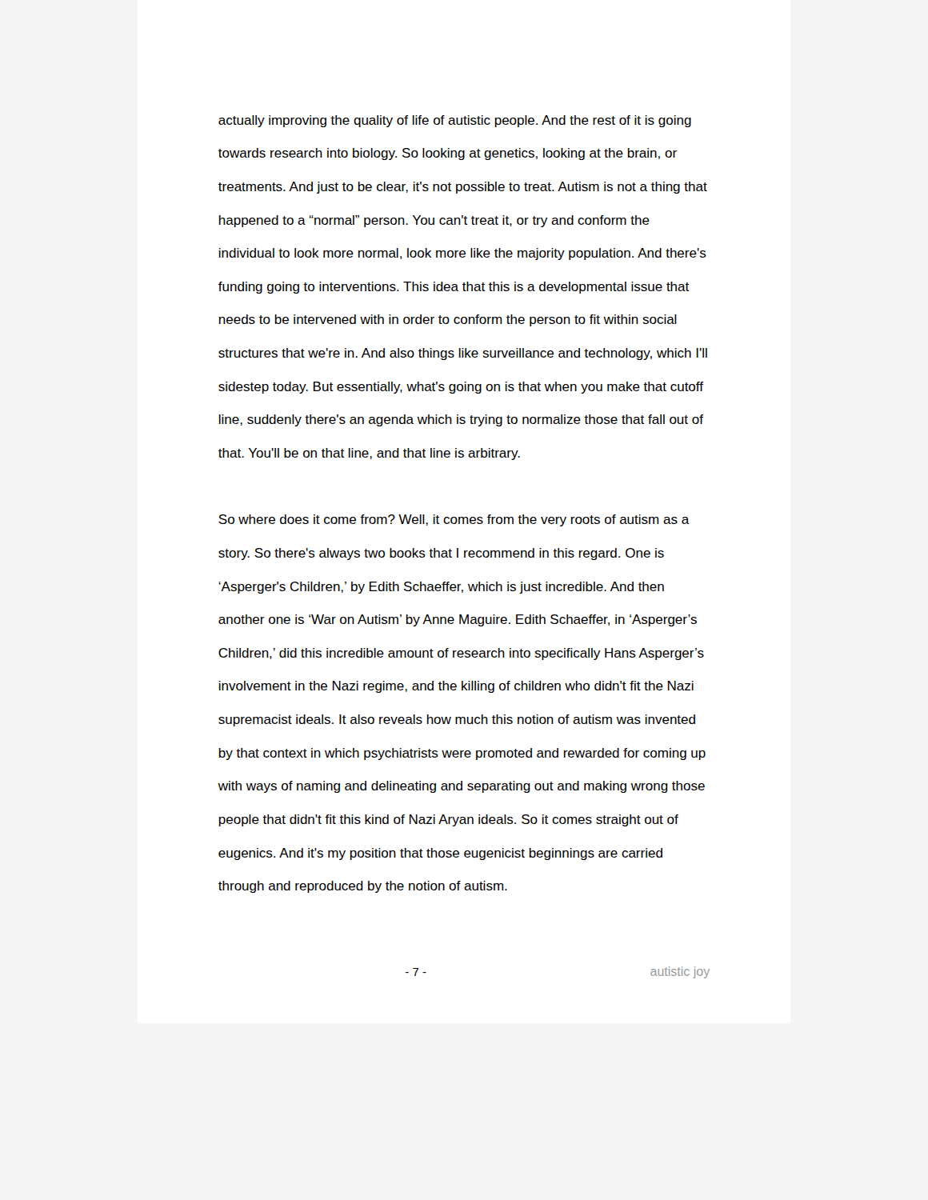actually improving the quality of life of autistic people. And the rest of it is going towards research into biology. So looking at genetics, looking at the brain, or treatments. And just to be clear, it's not possible to treat. Autism is not a thing that happened to a “normal” person. You can't treat it, or try and conform the individual to look more normal, look more like the majority population. And there's funding going to interventions. This idea that this is a developmental issue that needs to be intervened with in order to conform the person to fit within social structures that we're in. And also things like surveillance and technology, which I'll sidestep today. But essentially, what's going on is that when you make that cutoff line, suddenly there's an agenda which is trying to normalize those that fall out of that. You'll be on that line, and that line is arbitrary.
So where does it come from? Well, it comes from the very roots of autism as a story. So there's always two books that I recommend in this regard. One is ‘Asperger's Children,’ by Edith Schaeffer, which is just incredible. And then another one is ‘War on Autism’ by Anne Maguire. Edith Schaeffer, in ‘Asperger’s Children,’ did this incredible amount of research into specifically Hans Asperger’s involvement in the Nazi regime, and the killing of children who didn't fit the Nazi supremacist ideals. It also reveals how much this notion of autism was invented by that context in which psychiatrists were promoted and rewarded for coming up with ways of naming and delineating and separating out and making wrong those people that didn't fit this kind of Nazi Aryan ideals. So it comes straight out of eugenics. And it's my position that those eugenicist beginnings are carried through and reproduced by the notion of autism.
- 7 - autistic joy